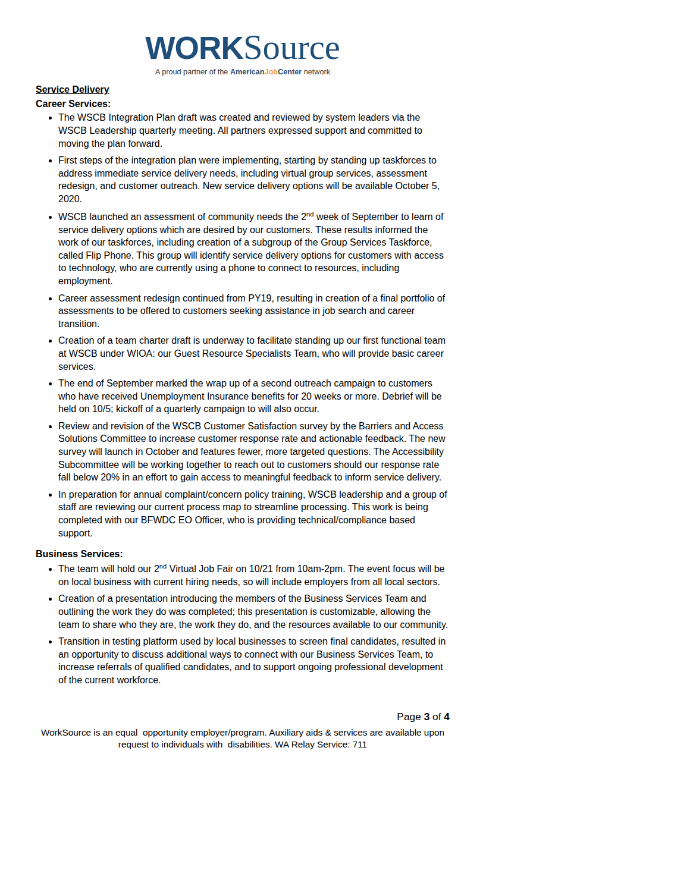WORK Source
A proud partner of the American Job Center network
Service Delivery
Career Services:
The WSCB Integration Plan draft was created and reviewed by system leaders via the WSCB Leadership quarterly meeting. All partners expressed support and committed to moving the plan forward.
First steps of the integration plan were implementing, starting by standing up taskforces to address immediate service delivery needs, including virtual group services, assessment redesign, and customer outreach. New service delivery options will be available October 5, 2020.
WSCB launched an assessment of community needs the 2nd week of September to learn of service delivery options which are desired by our customers. These results informed the work of our taskforces, including creation of a subgroup of the Group Services Taskforce, called Flip Phone. This group will identify service delivery options for customers with access to technology, who are currently using a phone to connect to resources, including employment.
Career assessment redesign continued from PY19, resulting in creation of a final portfolio of assessments to be offered to customers seeking assistance in job search and career transition.
Creation of a team charter draft is underway to facilitate standing up our first functional team at WSCB under WIOA: our Guest Resource Specialists Team, who will provide basic career services.
The end of September marked the wrap up of a second outreach campaign to customers who have received Unemployment Insurance benefits for 20 weeks or more. Debrief will be held on 10/5; kickoff of a quarterly campaign to will also occur.
Review and revision of the WSCB Customer Satisfaction survey by the Barriers and Access Solutions Committee to increase customer response rate and actionable feedback. The new survey will launch in October and features fewer, more targeted questions. The Accessibility Subcommittee will be working together to reach out to customers should our response rate fall below 20% in an effort to gain access to meaningful feedback to inform service delivery.
In preparation for annual complaint/concern policy training, WSCB leadership and a group of staff are reviewing our current process map to streamline processing. This work is being completed with our BFWDC EO Officer, who is providing technical/compliance based support.
Business Services:
The team will hold our 2nd Virtual Job Fair on 10/21 from 10am-2pm. The event focus will be on local business with current hiring needs, so will include employers from all local sectors.
Creation of a presentation introducing the members of the Business Services Team and outlining the work they do was completed; this presentation is customizable, allowing the team to share who they are, the work they do, and the resources available to our community.
Transition in testing platform used by local businesses to screen final candidates, resulted in an opportunity to discuss additional ways to connect with our Business Services Team, to increase referrals of qualified candidates, and to support ongoing professional development of the current workforce.
Page 3 of 4
WorkSource is an equal opportunity employer/program. Auxiliary aids & services are available upon request to individuals with disabilities. WA Relay Service: 711